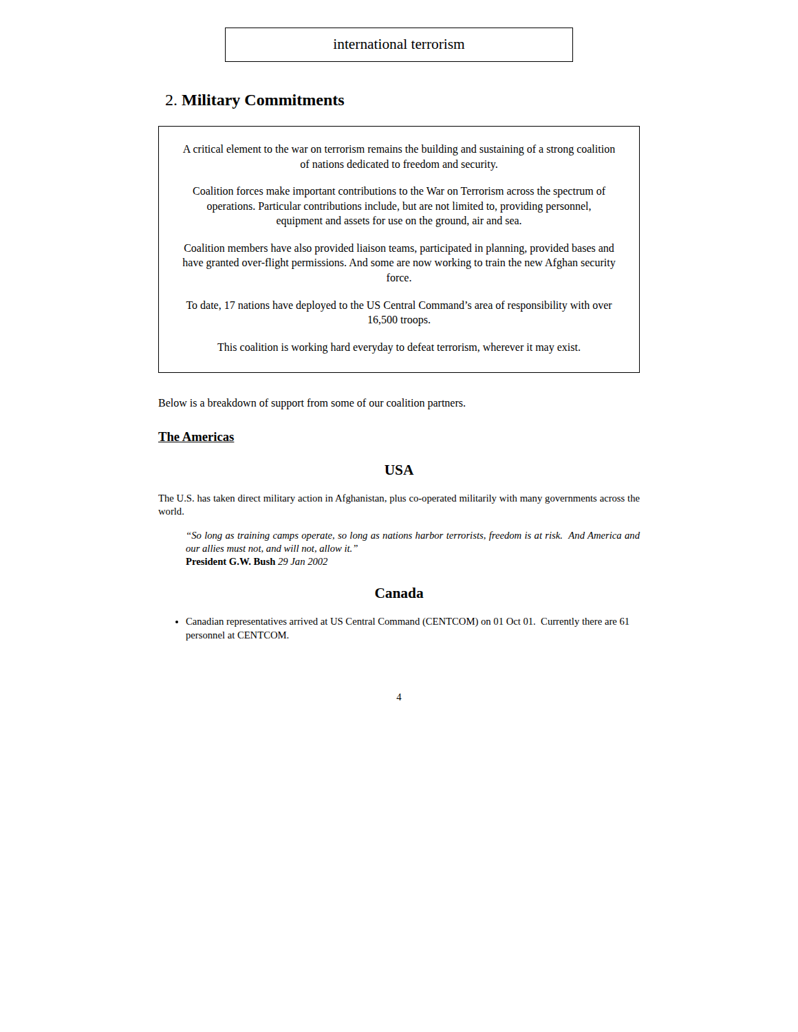international terrorism
2. Military Commitments
A critical element to the war on terrorism remains the building and sustaining of a strong coalition of nations dedicated to freedom and security.
Coalition forces make important contributions to the War on Terrorism across the spectrum of operations. Particular contributions include, but are not limited to, providing personnel, equipment and assets for use on the ground, air and sea.
Coalition members have also provided liaison teams, participated in planning, provided bases and have granted over-flight permissions. And some are now working to train the new Afghan security force.
To date, 17 nations have deployed to the US Central Command’s area of responsibility with over 16,500 troops.
This coalition is working hard everyday to defeat terrorism, wherever it may exist.
Below is a breakdown of support from some of our coalition partners.
The Americas
USA
The U.S. has taken direct military action in Afghanistan, plus co-operated militarily with many governments across the world.
“So long as training camps operate, so long as nations harbor terrorists, freedom is at risk. And America and our allies must not, and will not, allow it.”
President G.W. Bush 29 Jan 2002
Canada
Canadian representatives arrived at US Central Command (CENTCOM) on 01 Oct 01. Currently there are 61 personnel at CENTCOM.
4